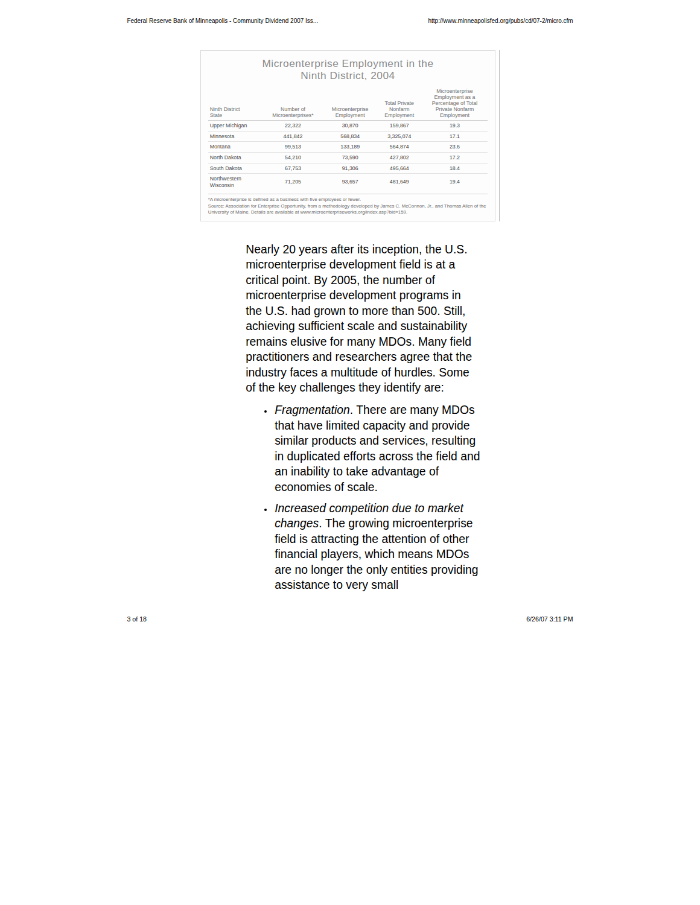Federal Reserve Bank of Minneapolis - Community Dividend 2007 Iss...
http://www.minneapolisfed.org/pubs/cd/07-2/micro.cfm
Microenterprise Employment in the
Ninth District, 2004
| Ninth District State | Number of Microenterprises* | Microenterprise Employment | Total Private Nonfarm Employment | Microenterprise Employment as a Percentage of Total Private Nonfarm Employment |
| --- | --- | --- | --- | --- |
| Upper Michigan | 22,322 | 30,870 | 159,867 | 19.3 |
| Minnesota | 441,842 | 568,834 | 3,325,074 | 17.1 |
| Montana | 99,513 | 133,189 | 564,874 | 23.6 |
| North Dakota | 54,210 | 73,590 | 427,802 | 17.2 |
| South Dakota | 67,753 | 91,306 | 495,664 | 18.4 |
| Northwestern Wisconsin | 71,205 | 93,657 | 481,649 | 19.4 |
*A microenterprise is defined as a business with five employees or fewer.
Source: Association for Enterprise Opportunity, from a methodology developed by James C. McConnon, Jr., and Thomas Allen of the University of Maine. Details are available at www.microenterpriseworks.org/index.asp?bid=159.
Nearly 20 years after its inception, the U.S. microenterprise development field is at a critical point. By 2005, the number of microenterprise development programs in the U.S. had grown to more than 500. Still, achieving sufficient scale and sustainability remains elusive for many MDOs. Many field practitioners and researchers agree that the industry faces a multitude of hurdles. Some of the key challenges they identify are:
Fragmentation. There are many MDOs that have limited capacity and provide similar products and services, resulting in duplicated efforts across the field and an inability to take advantage of economies of scale.
Increased competition due to market changes. The growing microenterprise field is attracting the attention of other financial players, which means MDOs are no longer the only entities providing assistance to very small
3 of 18
6/26/07 3:11 PM